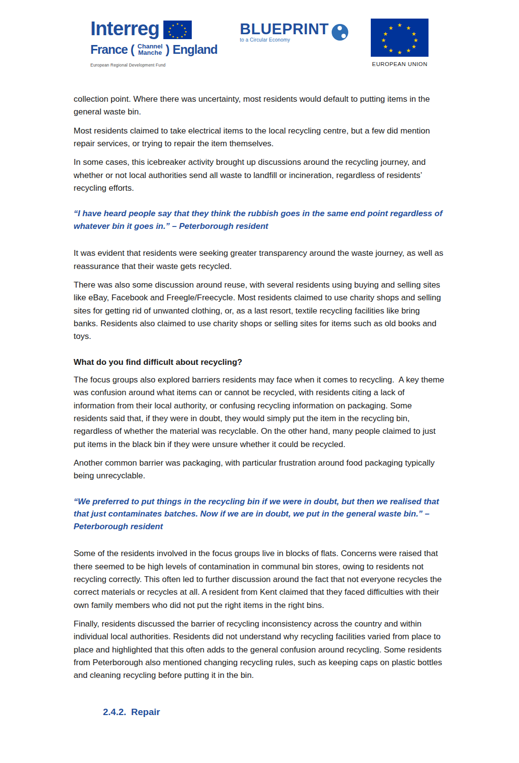Interreg ★ ★ ★ ★ ★ ★ ★ ★ ★ ★ ★ ★
France ( Channel
Manche ) England
European Regional Development Fund
BLUEPRINT
to a Circular Economy
★ ★ ★ ★ ★ ★ ★ ★ ★ ★ ★ ★
EUROPEAN UNION
collection point. Where there was uncertainty, most residents would default to putting items in the general waste bin.
Most residents claimed to take electrical items to the local recycling centre, but a few did mention repair services, or trying to repair the item themselves.
In some cases, this icebreaker activity brought up discussions around the recycling journey, and whether or not local authorities send all waste to landfill or incineration, regardless of residents’ recycling efforts.
“I have heard people say that they think the rubbish goes in the same end point regardless of whatever bin it goes in.” – Peterborough resident
It was evident that residents were seeking greater transparency around the waste journey, as well as reassurance that their waste gets recycled.
There was also some discussion around reuse, with several residents using buying and selling sites like eBay, Facebook and Freegle/Freecycle. Most residents claimed to use charity shops and selling sites for getting rid of unwanted clothing, or, as a last resort, textile recycling facilities like bring banks. Residents also claimed to use charity shops or selling sites for items such as old books and toys.
What do you find difficult about recycling?
The focus groups also explored barriers residents may face when it comes to recycling. A key theme was confusion around what items can or cannot be recycled, with residents citing a lack of information from their local authority, or confusing recycling information on packaging. Some residents said that, if they were in doubt, they would simply put the item in the recycling bin, regardless of whether the material was recyclable. On the other hand, many people claimed to just put items in the black bin if they were unsure whether it could be recycled.
Another common barrier was packaging, with particular frustration around food packaging typically being unrecyclable.
“We preferred to put things in the recycling bin if we were in doubt, but then we realised that that just contaminates batches. Now if we are in doubt, we put in the general waste bin.” – Peterborough resident
Some of the residents involved in the focus groups live in blocks of flats. Concerns were raised that there seemed to be high levels of contamination in communal bin stores, owing to residents not recycling correctly. This often led to further discussion around the fact that not everyone recycles the correct materials or recycles at all. A resident from Kent claimed that they faced difficulties with their own family members who did not put the right items in the right bins.
Finally, residents discussed the barrier of recycling inconsistency across the country and within individual local authorities. Residents did not understand why recycling facilities varied from place to place and highlighted that this often adds to the general confusion around recycling. Some residents from Peterborough also mentioned changing recycling rules, such as keeping caps on plastic bottles and cleaning recycling before putting it in the bin.
2.4.2. Repair